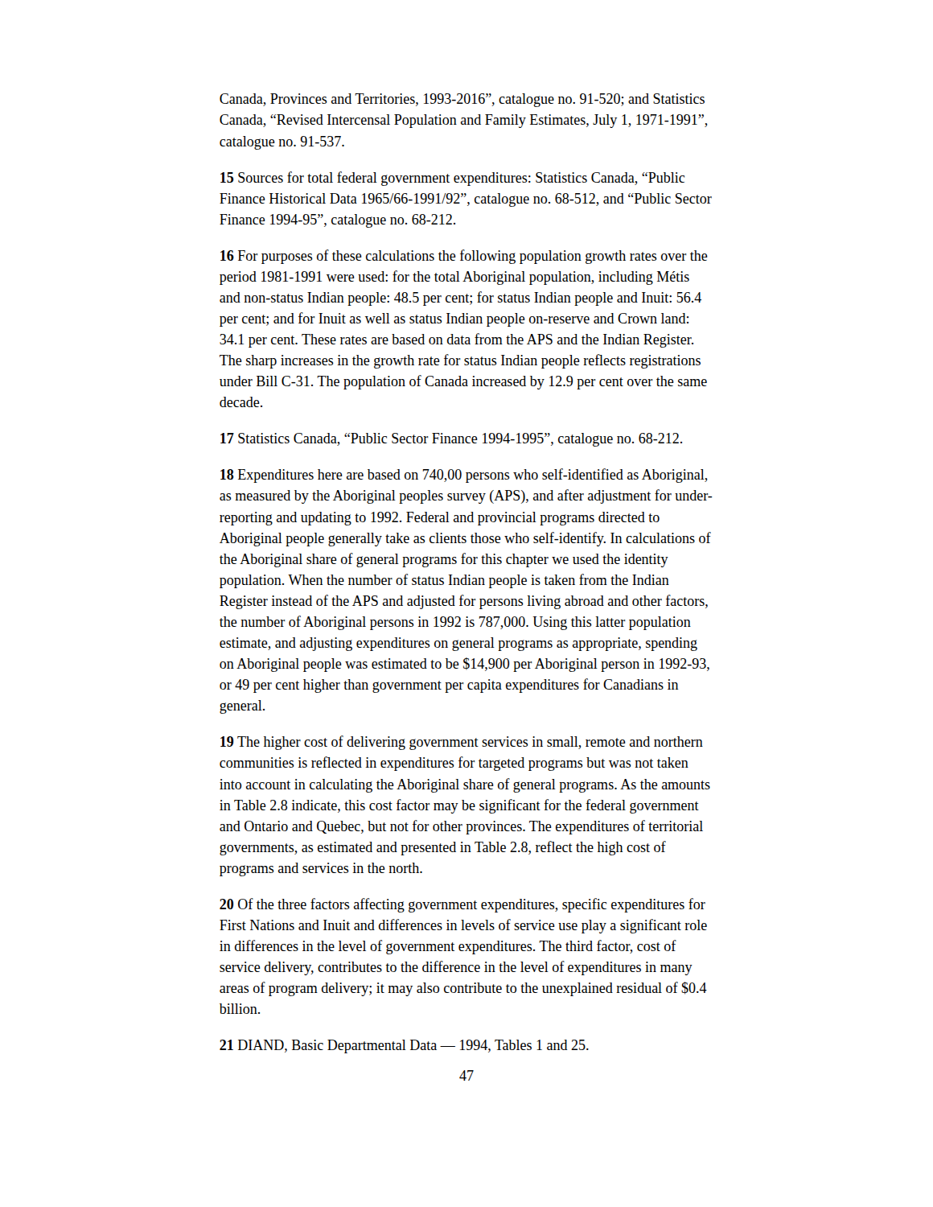Canada, Provinces and Territories, 1993-2016”, catalogue no. 91-520; and Statistics Canada, “Revised Intercensal Population and Family Estimates, July 1, 1971-1991”, catalogue no. 91-537.
15 Sources for total federal government expenditures: Statistics Canada, “Public Finance Historical Data 1965/66-1991/92”, catalogue no. 68-512, and “Public Sector Finance 1994-95”, catalogue no. 68-212.
16 For purposes of these calculations the following population growth rates over the period 1981-1991 were used: for the total Aboriginal population, including Métis and non-status Indian people: 48.5 per cent; for status Indian people and Inuit: 56.4 per cent; and for Inuit as well as status Indian people on-reserve and Crown land: 34.1 per cent. These rates are based on data from the APS and the Indian Register. The sharp increases in the growth rate for status Indian people reflects registrations under Bill C-31. The population of Canada increased by 12.9 per cent over the same decade.
17 Statistics Canada, “Public Sector Finance 1994-1995”, catalogue no. 68-212.
18 Expenditures here are based on 740,00 persons who self-identified as Aboriginal, as measured by the Aboriginal peoples survey (APS), and after adjustment for under-reporting and updating to 1992. Federal and provincial programs directed to Aboriginal people generally take as clients those who self-identify. In calculations of the Aboriginal share of general programs for this chapter we used the identity population. When the number of status Indian people is taken from the Indian Register instead of the APS and adjusted for persons living abroad and other factors, the number of Aboriginal persons in 1992 is 787,000. Using this latter population estimate, and adjusting expenditures on general programs as appropriate, spending on Aboriginal people was estimated to be $14,900 per Aboriginal person in 1992-93, or 49 per cent higher than government per capita expenditures for Canadians in general.
19 The higher cost of delivering government services in small, remote and northern communities is reflected in expenditures for targeted programs but was not taken into account in calculating the Aboriginal share of general programs. As the amounts in Table 2.8 indicate, this cost factor may be significant for the federal government and Ontario and Quebec, but not for other provinces. The expenditures of territorial governments, as estimated and presented in Table 2.8, reflect the high cost of programs and services in the north.
20 Of the three factors affecting government expenditures, specific expenditures for First Nations and Inuit and differences in levels of service use play a significant role in differences in the level of government expenditures. The third factor, cost of service delivery, contributes to the difference in the level of expenditures in many areas of program delivery; it may also contribute to the unexplained residual of $0.4 billion.
21 DIAND, Basic Departmental Data — 1994, Tables 1 and 25.
47